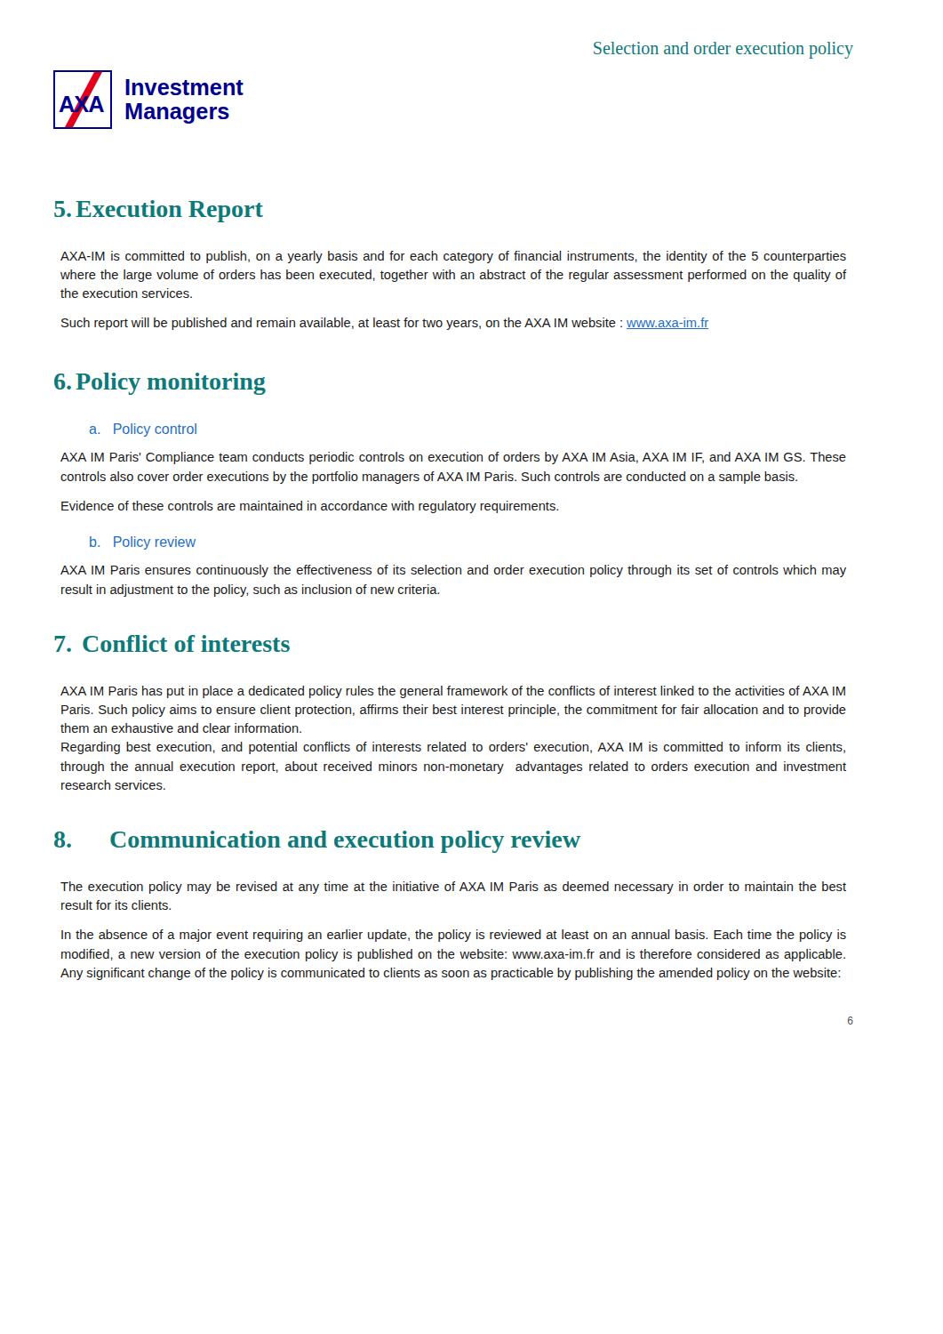Selection and order execution policy
AXA
Investment
Managers
5. Execution Report
AXA-IM is committed to publish, on a yearly basis and for each category of financial instruments, the identity of the 5 counterparties where the large volume of orders has been executed, together with an abstract of the regular assessment performed on the quality of the execution services.
Such report will be published and remain available, at least for two years, on the AXA IM website : www.axa-im.fr
6. Policy monitoring
a. Policy control
AXA IM Paris' Compliance team conducts periodic controls on execution of orders by AXA IM Asia, AXA IM IF, and AXA IM GS. These controls also cover order executions by the portfolio managers of AXA IM Paris. Such controls are conducted on a sample basis.
Evidence of these controls are maintained in accordance with regulatory requirements.
b. Policy review
AXA IM Paris ensures continuously the effectiveness of its selection and order execution policy through its set of controls which may result in adjustment to the policy, such as inclusion of new criteria.
7. Conflict of interests
AXA IM Paris has put in place a dedicated policy rules the general framework of the conflicts of interest linked to the activities of AXA IM Paris. Such policy aims to ensure client protection, affirms their best interest principle, the commitment for fair allocation and to provide them an exhaustive and clear information.
Regarding best execution, and potential conflicts of interests related to orders' execution, AXA IM is committed to inform its clients, through the annual execution report, about received minors non-monetary advantages related to orders execution and investment research services.
8. Communication and execution policy review
The execution policy may be revised at any time at the initiative of AXA IM Paris as deemed necessary in order to maintain the best result for its clients.
In the absence of a major event requiring an earlier update, the policy is reviewed at least on an annual basis. Each time the policy is modified, a new version of the execution policy is published on the website: www.axa-im.fr and is therefore considered as applicable. Any significant change of the policy is communicated to clients as soon as practicable by publishing the amended policy on the website:
6